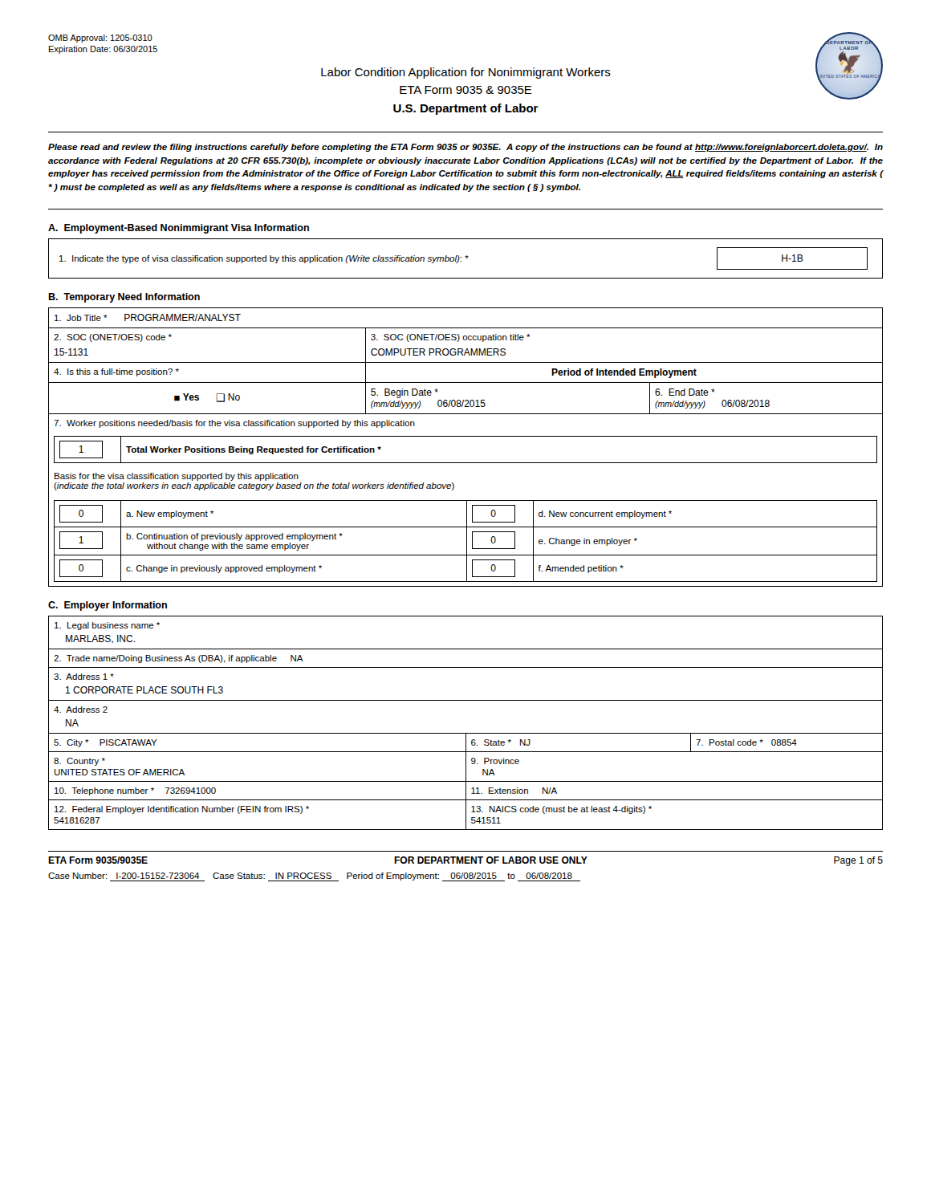OMB Approval: 1205-0310
Expiration Date: 06/30/2015
DEPARTMENT OF LABOR
🦅
UNITED STATES OF AMERICA
Labor Condition Application for Nonimmigrant Workers
ETA Form 9035 & 9035E
U.S. Department of Labor
Please read and review the filing instructions carefully before completing the ETA Form 9035 or 9035E. A copy of the instructions can be found at http://www.foreignlaborcert.doleta.gov/. In accordance with Federal Regulations at 20 CFR 655.730(b), incomplete or obviously inaccurate Labor Condition Applications (LCAs) will not be certified by the Department of Labor. If the employer has received permission from the Administrator of the Office of Foreign Labor Certification to submit this form non-electronically, ALL required fields/items containing an asterisk ( * ) must be completed as well as any fields/items where a response is conditional as indicated by the section ( § ) symbol.
A. Employment-Based Nonimmigrant Visa Information
| / 1. Indicate the type of visa classification supported by this application (Write classification symbol) : * / H-1B / |
B. Temporary Need Information
| 1. Job Title * PROGRAMMER/ANALYST |
| 2. SOC (ONET/OES) code * 15-1131 | 3. SOC (ONET/OES) occupation title * COMPUTER PROGRAMMERS |
| 4. Is this a full-time position? * | Period of Intended Employment |
| ■ Yes ❑ No | / 5. Begin Date * (mm/dd/yyyy) 06/08/2015 / 6. End Date * (mm/dd/yyyy) 06/08/2018 / |
| 7. Worker positions needed/basis for the visa classification supported by this application / 1 / Total Worker Positions Being Requested for Certification * / Basis for the visa classification supported by this application ( indicate the total workers in each applicable category based on the total workers identified above ) / 0 / a. New employment * / 0 / d. New concurrent employment * / / 1 / b. Continuation of previously approved employment * without change with the same employer / 0 / e. Change in employer * / / 0 / c. Change in previously approved employment * / 0 / f. Amended petition * / |
C. Employer Information
| 1. Legal business name * MARLABS, INC. |
| 2. Trade name/Doing Business As (DBA), if applicable NA |
| 3. Address 1 * 1 CORPORATE PLACE SOUTH FL3 |
| 4. Address 2 NA |
| 5. City * PISCATAWAY | 6. State * NJ | 7. Postal code * 08854 |
| 8. Country * UNITED STATES OF AMERICA | 9. Province NA |
| 10. Telephone number * 7326941000 | 11. Extension N/A |
| 12. Federal Employer Identification Number (FEIN from IRS) * 541816287 | 13. NAICS code (must be at least 4-digits) * 541511 |
ETA Form 9035/9035E Page 1 of 5
FOR DEPARTMENT OF LABOR USE ONLY
Case Number: I-200-15152-723064 Case Status: IN PROCESS Period of Employment: 06/08/2015 to 06/08/2018